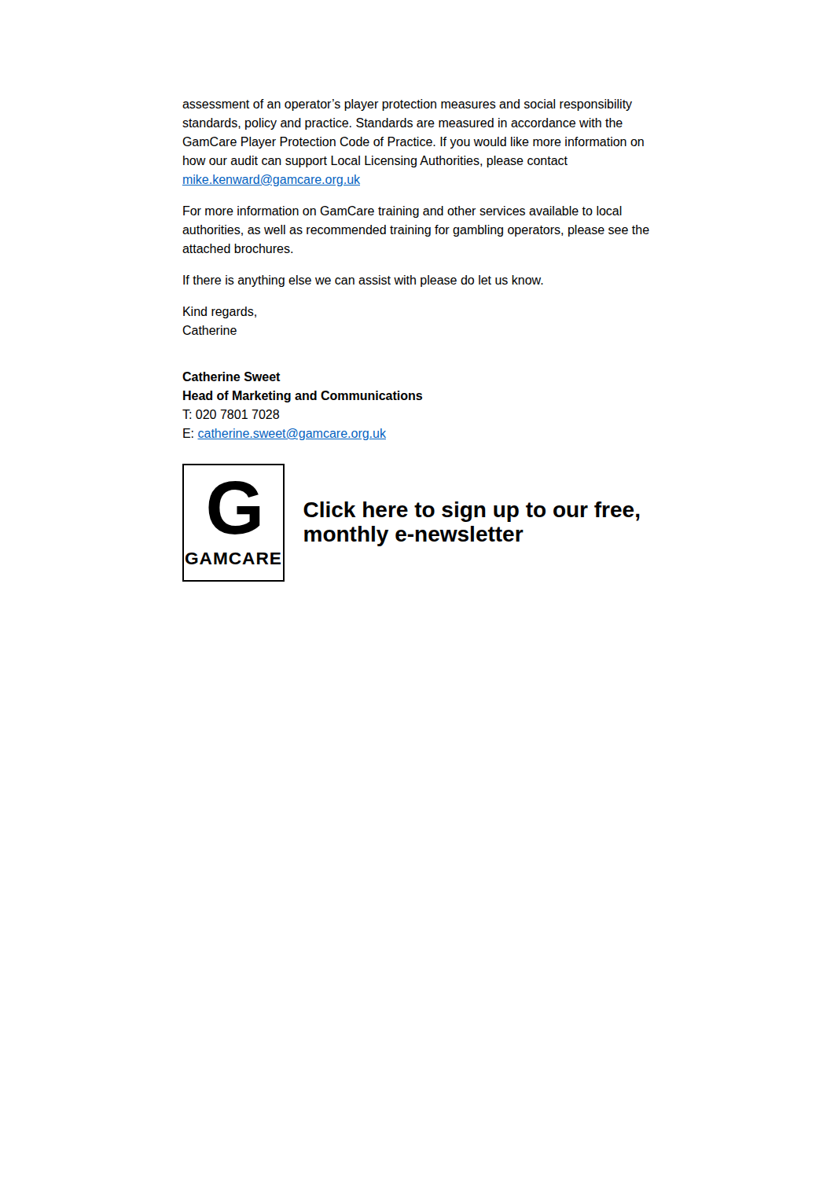assessment of an operator’s player protection measures and social responsibility standards, policy and practice. Standards are measured in accordance with the GamCare Player Protection Code of Practice. If you would like more information on how our audit can support Local Licensing Authorities, please contact mike.kenward@gamcare.org.uk
For more information on GamCare training and other services available to local authorities, as well as recommended training for gambling operators, please see the attached brochures.
If there is anything else we can assist with please do let us know.
Kind regards,
Catherine
Catherine Sweet
Head of Marketing and Communications
T: 020 7801 7028
E: catherine.sweet@gamcare.org.uk
G
GAMCARE
Click here to sign up to our free, monthly e-newsletter